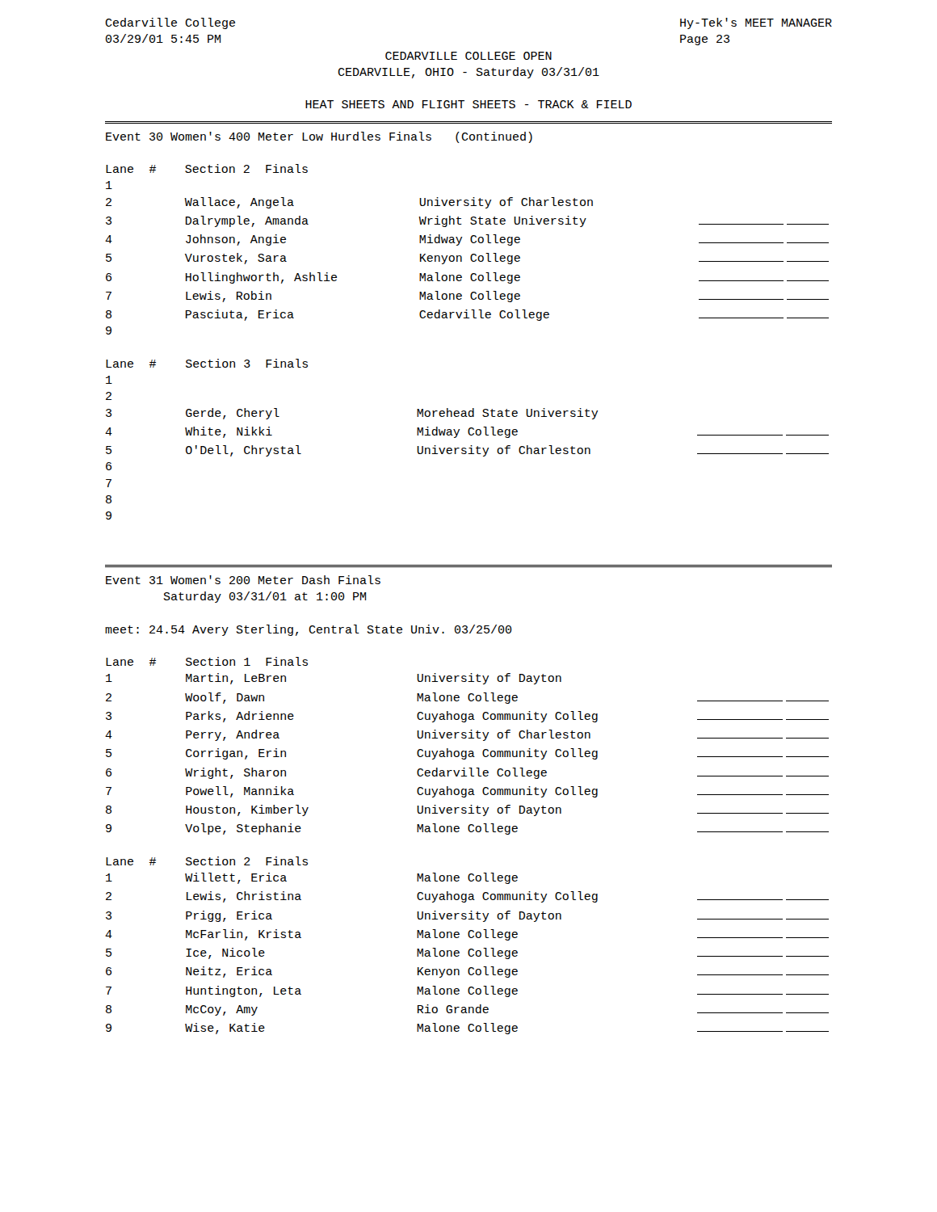Cedarville College
03/29/01 5:45 PM
Hy-Tek's MEET MANAGER
Page 23
CEDARVILLE COLLEGE OPEN
CEDARVILLE, OHIO - Saturday 03/31/01
HEAT SHEETS AND FLIGHT SHEETS - TRACK & FIELD
Event 30 Women's 400 Meter Low Hurdles Finals   (Continued)
| Lane | # | Section 2 Finals | | | |
| 1 | | | | | |
| 2 | | Wallace, Angela | University of Charleston | | |
| 3 | | Dalrymple, Amanda | Wright State University | | |
| 4 | | Johnson, Angie | Midway College | | |
| 5 | | Vurostek, Sara | Kenyon College | | |
| 6 | | Hollinghworth, Ashlie | Malone College | | |
| 7 | | Lewis, Robin | Malone College | | |
| 8 | | Pasciuta, Erica | Cedarville College | | |
| 9 | | | | | |
| Lane | # | Section 3 Finals | | | |
| 1 | | | | | |
| 2 | | | | | |
| 3 | | Gerde, Cheryl | Morehead State University | | |
| 4 | | White, Nikki | Midway College | | |
| 5 | | O'Dell, Chrystal | University of Charleston | | |
| 6 | | | | | |
| 7 | | | | | |
| 8 | | | | | |
| 9 | | | | | |
Event 31 Women's 200 Meter Dash Finals
        Saturday 03/31/01 at 1:00 PM
meet: 24.54 Avery Sterling, Central State Univ. 03/25/00
| Lane | # | Section 1 Finals | | | |
| 1 | | Martin, LeBren | University of Dayton | | |
| 2 | | Woolf, Dawn | Malone College | | |
| 3 | | Parks, Adrienne | Cuyahoga Community Colleg | | |
| 4 | | Perry, Andrea | University of Charleston | | |
| 5 | | Corrigan, Erin | Cuyahoga Community Colleg | | |
| 6 | | Wright, Sharon | Cedarville College | | |
| 7 | | Powell, Mannika | Cuyahoga Community Colleg | | |
| 8 | | Houston, Kimberly | University of Dayton | | |
| 9 | | Volpe, Stephanie | Malone College | | |
| Lane | # | Section 2 Finals | | | |
| 1 | | Willett, Erica | Malone College | | |
| 2 | | Lewis, Christina | Cuyahoga Community Colleg | | |
| 3 | | Prigg, Erica | University of Dayton | | |
| 4 | | McFarlin, Krista | Malone College | | |
| 5 | | Ice, Nicole | Malone College | | |
| 6 | | Neitz, Erica | Kenyon College | | |
| 7 | | Huntington, Leta | Malone College | | |
| 8 | | McCoy, Amy | Rio Grande | | |
| 9 | | Wise, Katie | Malone College | | |